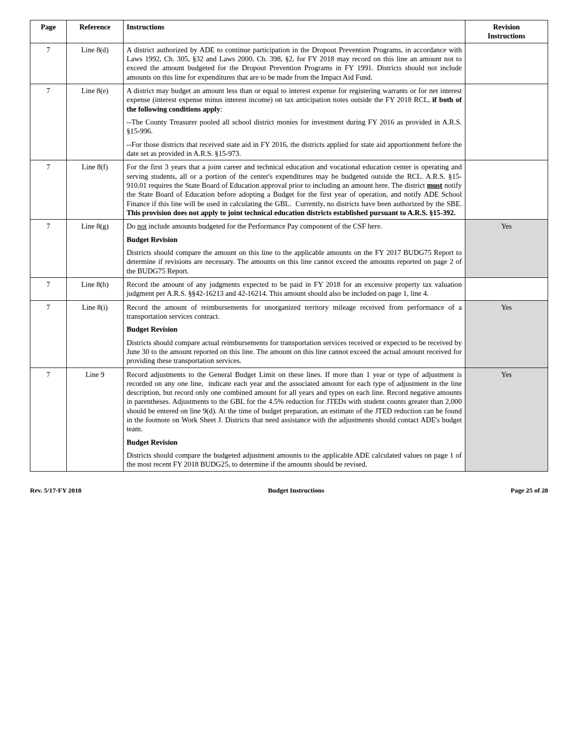| Page | Reference | Instructions | Revision Instructions |
| --- | --- | --- | --- |
| 7 | Line 8(d) | A district authorized by ADE to continue participation in the Dropout Prevention Programs, in accordance with Laws 1992, Ch. 305, §32 and Laws 2000, Ch. 398, §2, for FY 2018 may record on this line an amount not to exceed the amount budgeted for the Dropout Prevention Programs in FY 1991. Districts should not include amounts on this line for expenditures that are to be made from the Impact Aid Fund. | |
| 7 | Line 8(e) | A district may budget an amount less than or equal to interest expense for registering warrants or for net interest expense (interest expense minus interest income) on tax anticipation notes outside the FY 2018 RCL, if both of the following conditions apply : --The County Treasurer pooled all school district monies for investment during FY 2016 as provided in A.R.S. §15‑996. --For those districts that received state aid in FY 2016, the districts applied for state aid apportionment before the date set as provided in A.R.S. §15‑973. | |
| 7 | Line 8(f) | For the first 3 years that a joint career and technical education and vocational education center is operating and serving students, all or a portion of the center's expenditures may be budgeted outside the RCL. A.R.S. §15-910.01 requires the State Board of Education approval prior to including an amount here. The district must notify the State Board of Education before adopting a Budget for the first year of operation, and notify ADE School Finance if this line will be used in calculating the GBL. Currently, no districts have been authorized by the SBE. This provision does not apply to joint technical education districts established pursuant to A.R.S. §15‑392. | |
| 7 | Line 8(g) | Do not include amounts budgeted for the Performance Pay component of the CSF here. Budget Revision Districts should compare the amount on this line to the applicable amounts on the FY 2017 BUDG75 Report to determine if revisions are necessary. The amounts on this line cannot exceed the amounts reported on page 2 of the BUDG75 Report. | Yes |
| 7 | Line 8(h) | Record the amount of any judgments expected to be paid in FY 2018 for an excessive property tax valuation judgment per A.R.S. §§42-16213 and 42-16214. This amount should also be included on page 1, line 4. | |
| 7 | Line 8(i) | Record the amount of reimbursements for unorganized territory mileage received from performance of a transportation services contract. Budget Revision Districts should compare actual reimbursements for transportation services received or expected to be received by June 30 to the amount reported on this line. The amount on this line cannot exceed the actual amount received for providing these transportation services. | Yes |
| 7 | Line 9 | Record adjustments to the General Budget Limit on these lines. If more than 1 year or type of adjustment is recorded on any one line, indicate each year and the associated amount for each type of adjustment in the line description, but record only one combined amount for all years and types on each line. Record negative amounts in parentheses. Adjustments to the GBL for the 4.5% reduction for JTEDs with student counts greater than 2,000 should be entered on line 9(d). At the time of budget preparation, an estimate of the JTED reduction can be found in the footnote on Work Sheet J. Districts that need assistance with the adjustments should contact ADE's budget team. Budget Revision Districts should compare the budgeted adjustment amounts to the applicable ADE calculated values on page 1 of the most recent FY 2018 BUDG25, to determine if the amounts should be revised. | Yes |
Rev. 5/17-FY 2018 Budget Instructions Page 25 of 28